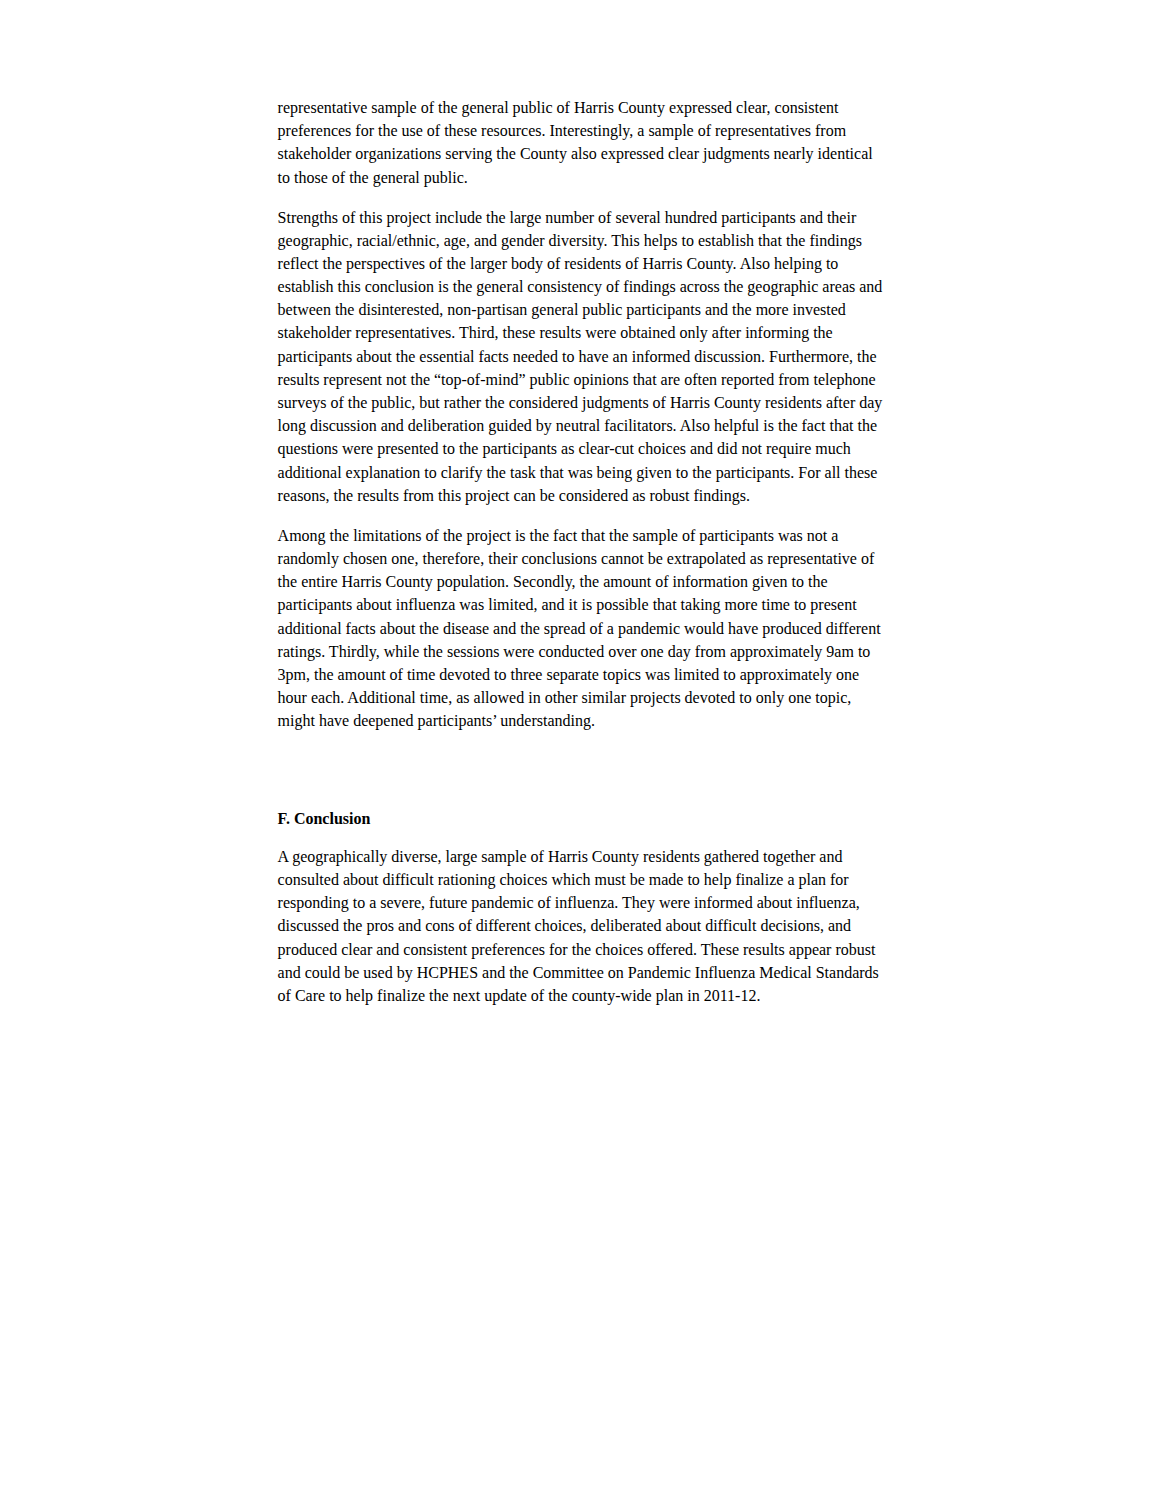representative sample of the general public of Harris County expressed clear, consistent preferences for the use of these resources. Interestingly, a sample of representatives from stakeholder organizations serving the County also expressed clear judgments nearly identical to those of the general public.
Strengths of this project include the large number of several hundred participants and their geographic, racial/ethnic, age, and gender diversity. This helps to establish that the findings reflect the perspectives of the larger body of residents of Harris County. Also helping to establish this conclusion is the general consistency of findings across the geographic areas and between the disinterested, non-partisan general public participants and the more invested stakeholder representatives. Third, these results were obtained only after informing the participants about the essential facts needed to have an informed discussion. Furthermore, the results represent not the “top-of-mind” public opinions that are often reported from telephone surveys of the public, but rather the considered judgments of Harris County residents after day long discussion and deliberation guided by neutral facilitators. Also helpful is the fact that the questions were presented to the participants as clear-cut choices and did not require much additional explanation to clarify the task that was being given to the participants. For all these reasons, the results from this project can be considered as robust findings.
Among the limitations of the project is the fact that the sample of participants was not a randomly chosen one, therefore, their conclusions cannot be extrapolated as representative of the entire Harris County population. Secondly, the amount of information given to the participants about influenza was limited, and it is possible that taking more time to present additional facts about the disease and the spread of a pandemic would have produced different ratings. Thirdly, while the sessions were conducted over one day from approximately 9am to 3pm, the amount of time devoted to three separate topics was limited to approximately one hour each. Additional time, as allowed in other similar projects devoted to only one topic, might have deepened participants’ understanding.
F. Conclusion
A geographically diverse, large sample of Harris County residents gathered together and consulted about difficult rationing choices which must be made to help finalize a plan for responding to a severe, future pandemic of influenza. They were informed about influenza, discussed the pros and cons of different choices, deliberated about difficult decisions, and produced clear and consistent preferences for the choices offered. These results appear robust and could be used by HCPHES and the Committee on Pandemic Influenza Medical Standards of Care to help finalize the next update of the county-wide plan in 2011-12.